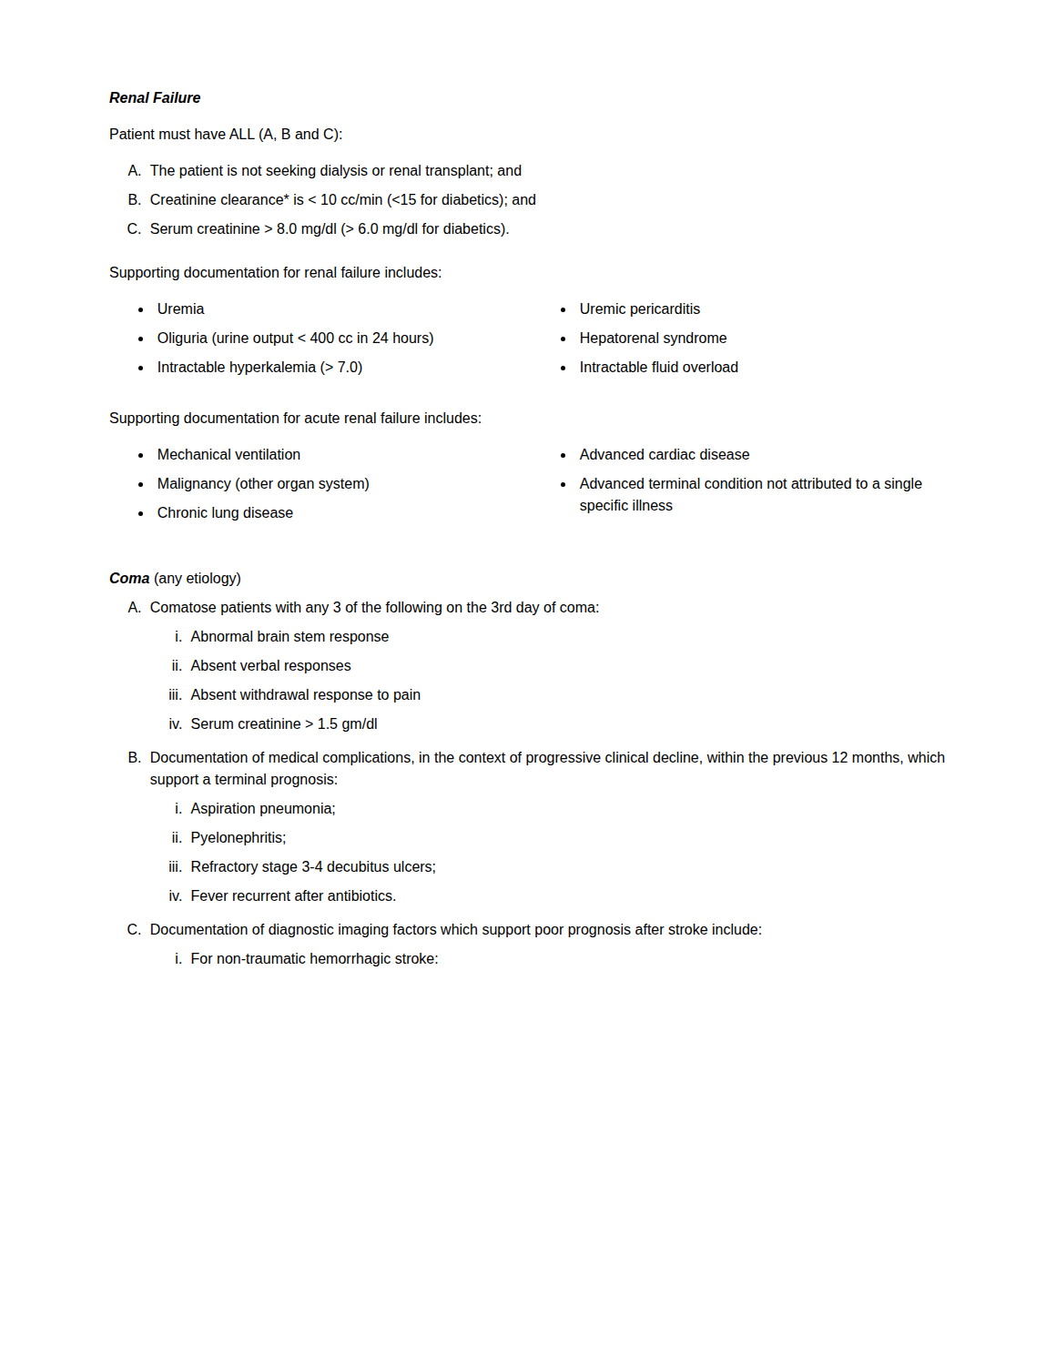Renal Failure
Patient must have ALL (A, B and C):
The patient is not seeking dialysis or renal transplant; and
Creatinine clearance* is < 10 cc/min (<15 for diabetics); and
Serum creatinine > 8.0 mg/dl (> 6.0 mg/dl for diabetics).
Supporting documentation for renal failure includes:
Uremia
Oliguria (urine output < 400 cc in 24 hours)
Intractable hyperkalemia (> 7.0)
Uremic pericarditis
Hepatorenal syndrome
Intractable fluid overload
Supporting documentation for acute renal failure includes:
Mechanical ventilation
Malignancy (other organ system)
Chronic lung disease
Advanced cardiac disease
Advanced terminal condition not attributed to a single specific illness
Coma (any etiology)
Comatose patients with any 3 of the following on the 3rd day of coma:
Abnormal brain stem response
Absent verbal responses
Absent withdrawal response to pain
Serum creatinine > 1.5 gm/dl
Documentation of medical complications, in the context of progressive clinical decline, within the previous 12 months, which support a terminal prognosis:
Aspiration pneumonia;
Pyelonephritis;
Refractory stage 3-4 decubitus ulcers;
Fever recurrent after antibiotics.
Documentation of diagnostic imaging factors which support poor prognosis after stroke include:
For non-traumatic hemorrhagic stroke: